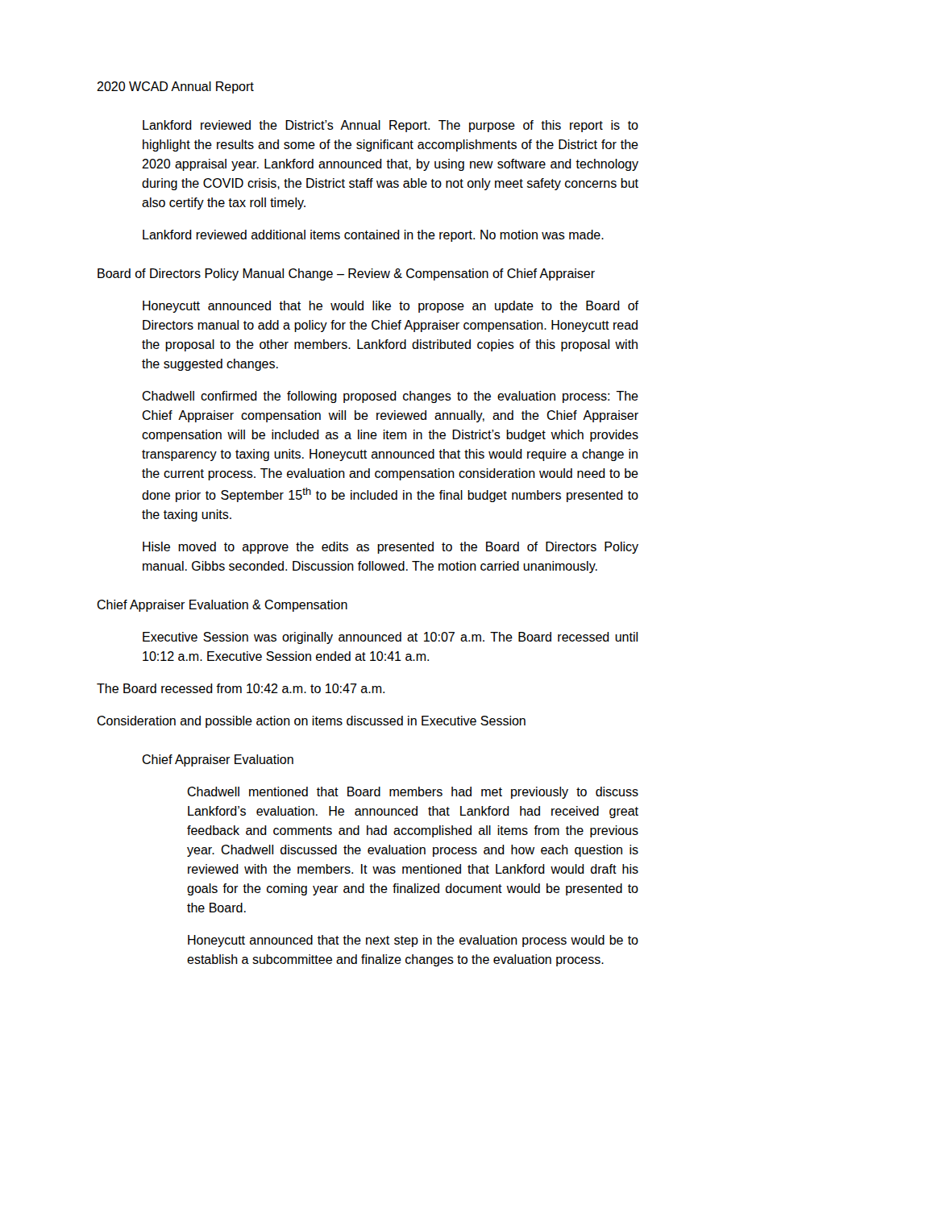2020 WCAD Annual Report
Lankford reviewed the District’s Annual Report. The purpose of this report is to highlight the results and some of the significant accomplishments of the District for the 2020 appraisal year. Lankford announced that, by using new software and technology during the COVID crisis, the District staff was able to not only meet safety concerns but also certify the tax roll timely.
Lankford reviewed additional items contained in the report. No motion was made.
Board of Directors Policy Manual Change – Review & Compensation of Chief Appraiser
Honeycutt announced that he would like to propose an update to the Board of Directors manual to add a policy for the Chief Appraiser compensation. Honeycutt read the proposal to the other members. Lankford distributed copies of this proposal with the suggested changes.
Chadwell confirmed the following proposed changes to the evaluation process: The Chief Appraiser compensation will be reviewed annually, and the Chief Appraiser compensation will be included as a line item in the District’s budget which provides transparency to taxing units. Honeycutt announced that this would require a change in the current process. The evaluation and compensation consideration would need to be done prior to September 15th to be included in the final budget numbers presented to the taxing units.
Hisle moved to approve the edits as presented to the Board of Directors Policy manual. Gibbs seconded. Discussion followed. The motion carried unanimously.
Chief Appraiser Evaluation & Compensation
Executive Session was originally announced at 10:07 a.m. The Board recessed until 10:12 a.m. Executive Session ended at 10:41 a.m.
The Board recessed from 10:42 a.m. to 10:47 a.m.
Consideration and possible action on items discussed in Executive Session
Chief Appraiser Evaluation
Chadwell mentioned that Board members had met previously to discuss Lankford’s evaluation. He announced that Lankford had received great feedback and comments and had accomplished all items from the previous year. Chadwell discussed the evaluation process and how each question is reviewed with the members. It was mentioned that Lankford would draft his goals for the coming year and the finalized document would be presented to the Board.
Honeycutt announced that the next step in the evaluation process would be to establish a subcommittee and finalize changes to the evaluation process.